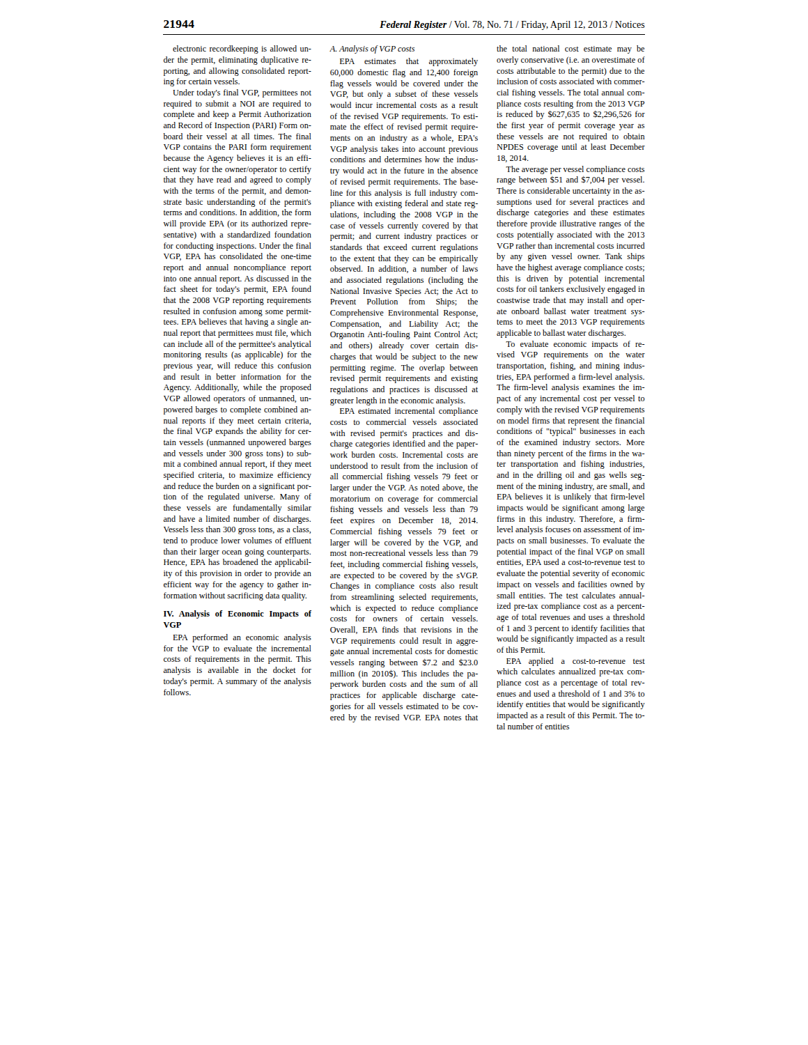21944
Federal Register / Vol. 78, No. 71 / Friday, April 12, 2013 / Notices
electronic recordkeeping is allowed under the permit, eliminating duplicative reporting, and allowing consolidated reporting for certain vessels.
Under today's final VGP, permittees not required to submit a NOI are required to complete and keep a Permit Authorization and Record of Inspection (PARI) Form onboard their vessel at all times. The final VGP contains the PARI form requirement because the Agency believes it is an efficient way for the owner/operator to certify that they have read and agreed to comply with the terms of the permit, and demonstrate basic understanding of the permit's terms and conditions. In addition, the form will provide EPA (or its authorized representative) with a standardized foundation for conducting inspections. Under the final VGP, EPA has consolidated the one-time report and annual noncompliance report into one annual report. As discussed in the fact sheet for today's permit, EPA found that the 2008 VGP reporting requirements resulted in confusion among some permittees. EPA believes that having a single annual report that permittees must file, which can include all of the permittee's analytical monitoring results (as applicable) for the previous year, will reduce this confusion and result in better information for the Agency. Additionally, while the proposed VGP allowed operators of unmanned, unpowered barges to complete combined annual reports if they meet certain criteria, the final VGP expands the ability for certain vessels (unmanned unpowered barges and vessels under 300 gross tons) to submit a combined annual report, if they meet specified criteria, to maximize efficiency and reduce the burden on a significant portion of the regulated universe. Many of these vessels are fundamentally similar and have a limited number of discharges. Vessels less than 300 gross tons, as a class, tend to produce lower volumes of effluent than their larger ocean going counterparts. Hence, EPA has broadened the applicability of this provision in order to provide an efficient way for the agency to gather information without sacrificing data quality.
IV. Analysis of Economic Impacts of VGP
EPA performed an economic analysis for the VGP to evaluate the incremental costs of requirements in the permit. This analysis is available in the docket for today's permit. A summary of the analysis follows.
A. Analysis of VGP costs
EPA estimates that approximately 60,000 domestic flag and 12,400 foreign flag vessels would be covered under the VGP, but only a subset of these vessels would incur incremental costs as a result of the revised VGP requirements. To estimate the effect of revised permit requirements on an industry as a whole, EPA's VGP analysis takes into account previous conditions and determines how the industry would act in the future in the absence of revised permit requirements. The baseline for this analysis is full industry compliance with existing federal and state regulations, including the 2008 VGP in the case of vessels currently covered by that permit; and current industry practices or standards that exceed current regulations to the extent that they can be empirically observed. In addition, a number of laws and associated regulations (including the National Invasive Species Act; the Act to Prevent Pollution from Ships; the Comprehensive Environmental Response, Compensation, and Liability Act; the Organotin Anti-fouling Paint Control Act; and others) already cover certain discharges that would be subject to the new permitting regime. The overlap between revised permit requirements and existing regulations and practices is discussed at greater length in the economic analysis.
EPA estimated incremental compliance costs to commercial vessels associated with revised permit's practices and discharge categories identified and the paperwork burden costs. Incremental costs are understood to result from the inclusion of all commercial fishing vessels 79 feet or larger under the VGP. As noted above, the moratorium on coverage for commercial fishing vessels and vessels less than 79 feet expires on December 18, 2014. Commercial fishing vessels 79 feet or larger will be covered by the VGP, and most non-recreational vessels less than 79 feet, including commercial fishing vessels, are expected to be covered by the sVGP. Changes in compliance costs also result from streamlining selected requirements, which is expected to reduce compliance costs for owners of certain vessels. Overall, EPA finds that revisions in the VGP requirements could result in aggregate annual incremental costs for domestic vessels ranging between $7.2 and $23.0 million (in 2010$). This includes the paperwork burden costs and the sum of all practices for applicable discharge categories for all vessels estimated to be covered by the revised VGP. EPA notes that the total national cost estimate may be overly conservative (i.e. an overestimate of costs attributable to the permit) due to the inclusion of costs associated with commercial fishing vessels. The total annual compliance costs resulting from the 2013 VGP is reduced by $627,635 to $2,296,526 for the first year of permit coverage year as these vessels are not required to obtain NPDES coverage until at least December 18, 2014.
The average per vessel compliance costs range between $51 and $7,004 per vessel. There is considerable uncertainty in the assumptions used for several practices and discharge categories and these estimates therefore provide illustrative ranges of the costs potentially associated with the 2013 VGP rather than incremental costs incurred by any given vessel owner. Tank ships have the highest average compliance costs; this is driven by potential incremental costs for oil tankers exclusively engaged in coastwise trade that may install and operate onboard ballast water treatment systems to meet the 2013 VGP requirements applicable to ballast water discharges.
To evaluate economic impacts of revised VGP requirements on the water transportation, fishing, and mining industries, EPA performed a firm-level analysis. The firm-level analysis examines the impact of any incremental cost per vessel to comply with the revised VGP requirements on model firms that represent the financial conditions of "typical" businesses in each of the examined industry sectors. More than ninety percent of the firms in the water transportation and fishing industries, and in the drilling oil and gas wells segment of the mining industry, are small, and EPA believes it is unlikely that firm-level impacts would be significant among large firms in this industry. Therefore, a firm-level analysis focuses on assessment of impacts on small businesses. To evaluate the potential impact of the final VGP on small entities, EPA used a cost-to-revenue test to evaluate the potential severity of economic impact on vessels and facilities owned by small entities. The test calculates annualized pre-tax compliance cost as a percentage of total revenues and uses a threshold of 1 and 3 percent to identify facilities that would be significantly impacted as a result of this Permit.
EPA applied a cost-to-revenue test which calculates annualized pre-tax compliance cost as a percentage of total revenues and used a threshold of 1 and 3% to identify entities that would be significantly impacted as a result of this Permit. The total number of entities